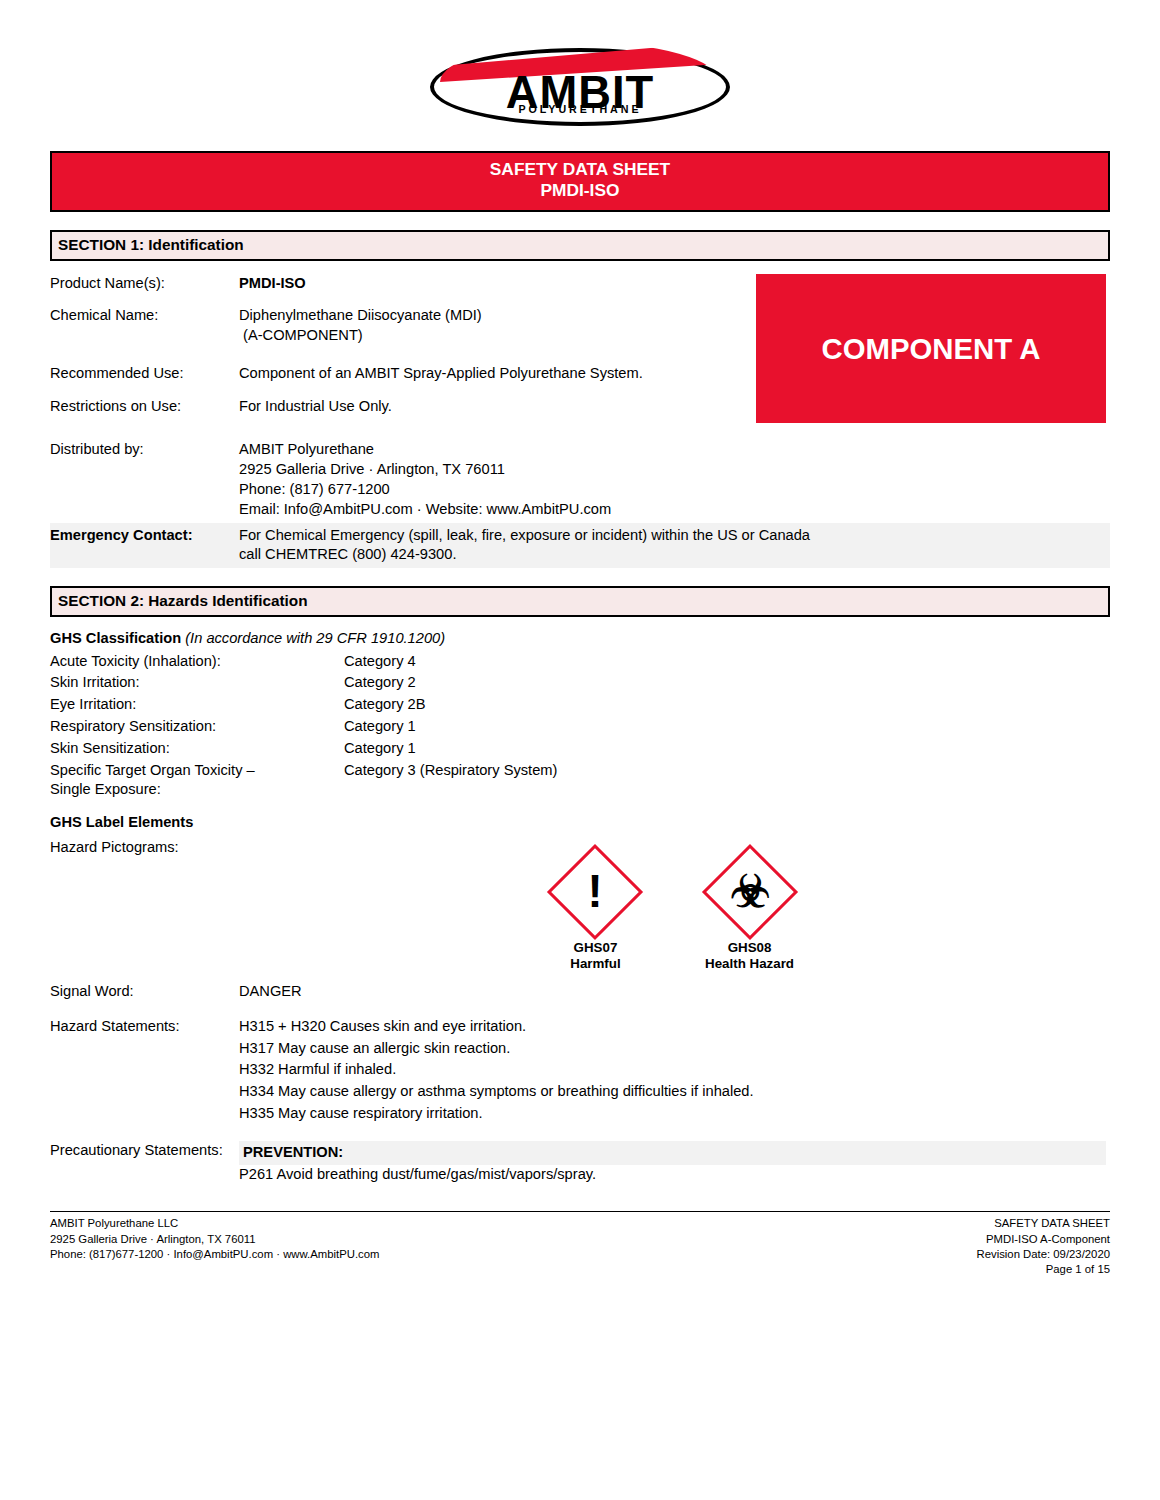AMBIT
POLYURETHANE
SAFETY DATA SHEET
PMDI-ISO
SECTION 1: Identification
| Product Name(s): | PMDI-ISO | COMPONENT A |
| Chemical Name: | Diphenylmethane Diisocyanate (MDI) (A-COMPONENT) |
| Recommended Use: | Component of an AMBIT Spray-Applied Polyurethane System. |
| Restrictions on Use: | For Industrial Use Only. |
| Distributed by: | AMBIT Polyurethane 2925 Galleria Drive · Arlington, TX 76011 Phone: (817) 677-1200 Email: Info@AmbitPU.com · Website: www.AmbitPU.com |
| Emergency Contact: | For Chemical Emergency (spill, leak, fire, exposure or incident) within the US or Canada call CHEMTREC (800) 424-9300. |
SECTION 2: Hazards Identification
GHS Classification (In accordance with 29 CFR 1910.1200)
| Acute Toxicity (Inhalation): | Category 4 |
| Skin Irritation: | Category 2 |
| Eye Irritation: | Category 2B |
| Respiratory Sensitization: | Category 1 |
| Skin Sensitization: | Category 1 |
| Specific Target Organ Toxicity – Single Exposure: | Category 3 (Respiratory System) |
GHS Label Elements
| Hazard Pictograms: | ! GHS07 Harmful ☣ GHS08 Health Hazard |
| Signal Word: | DANGER |
| Hazard Statements: | H315 + H320 Causes skin and eye irritation. H317 May cause an allergic skin reaction. H332 Harmful if inhaled. H334 May cause allergy or asthma symptoms or breathing difficulties if inhaled. H335 May cause respiratory irritation. |
| Precautionary Statements: | PREVENTION: P261 Avoid breathing dust/fume/gas/mist/vapors/spray. |
AMBIT Polyurethane LLC
2925 Galleria Drive · Arlington, TX 76011
Phone: (817)677-1200 · Info@AmbitPU.com · www.AmbitPU.com
SAFETY DATA SHEET
PMDI-ISO A-Component
Revision Date: 09/23/2020
Page 1 of 15